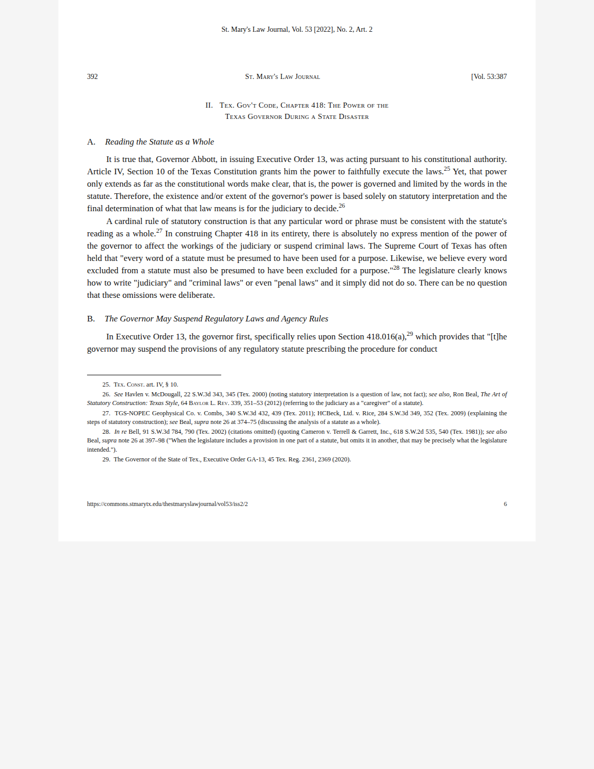St. Mary's Law Journal, Vol. 53 [2022], No. 2, Art. 2
392 St. Mary's Law Journal [Vol. 53:387
II. Tex. Gov't Code, Chapter 418: The Power of the
Texas Governor During a State Disaster
A. Reading the Statute as a Whole
It is true that, Governor Abbott, in issuing Executive Order 13, was acting pursuant to his constitutional authority. Article IV, Section 10 of the Texas Constitution grants him the power to faithfully execute the laws.25 Yet, that power only extends as far as the constitutional words make clear, that is, the power is governed and limited by the words in the statute. Therefore, the existence and/or extent of the governor's power is based solely on statutory interpretation and the final determination of what that law means is for the judiciary to decide.26
A cardinal rule of statutory construction is that any particular word or phrase must be consistent with the statute's reading as a whole.27 In construing Chapter 418 in its entirety, there is absolutely no express mention of the power of the governor to affect the workings of the judiciary or suspend criminal laws. The Supreme Court of Texas has often held that "every word of a statute must be presumed to have been used for a purpose. Likewise, we believe every word excluded from a statute must also be presumed to have been excluded for a purpose."28 The legislature clearly knows how to write "judiciary" and "criminal laws" or even "penal laws" and it simply did not do so. There can be no question that these omissions were deliberate.
B. The Governor May Suspend Regulatory Laws and Agency Rules
In Executive Order 13, the governor first, specifically relies upon Section 418.016(a),29 which provides that "[t]he governor may suspend the provisions of any regulatory statute prescribing the procedure for conduct
25. Tex. Const. art. IV, § 10.
26. See Havlen v. McDougall, 22 S.W.3d 343, 345 (Tex. 2000) (noting statutory interpretation is a question of law, not fact); see also, Ron Beal, The Art of Statutory Construction: Texas Style, 64 Baylor L. Rev. 339, 351–53 (2012) (referring to the judiciary as a "caregiver" of a statute).
27. TGS-NOPEC Geophysical Co. v. Combs, 340 S.W.3d 432, 439 (Tex. 2011); HCBeck, Ltd. v. Rice, 284 S.W.3d 349, 352 (Tex. 2009) (explaining the steps of statutory construction); see Beal, supra note 26 at 374–75 (discussing the analysis of a statute as a whole).
28. In re Bell, 91 S.W.3d 784, 790 (Tex. 2002) (citations omitted) (quoting Cameron v. Terrell & Garrett, Inc., 618 S.W.2d 535, 540 (Tex. 1981)); see also Beal, supra note 26 at 397–98 ("When the legislature includes a provision in one part of a statute, but omits it in another, that may be precisely what the legislature intended.").
29. The Governor of the State of Tex., Executive Order GA-13, 45 Tex. Reg. 2361, 2369 (2020).
https://commons.stmarytx.edu/thestmaryslawjournal/vol53/iss2/2 6